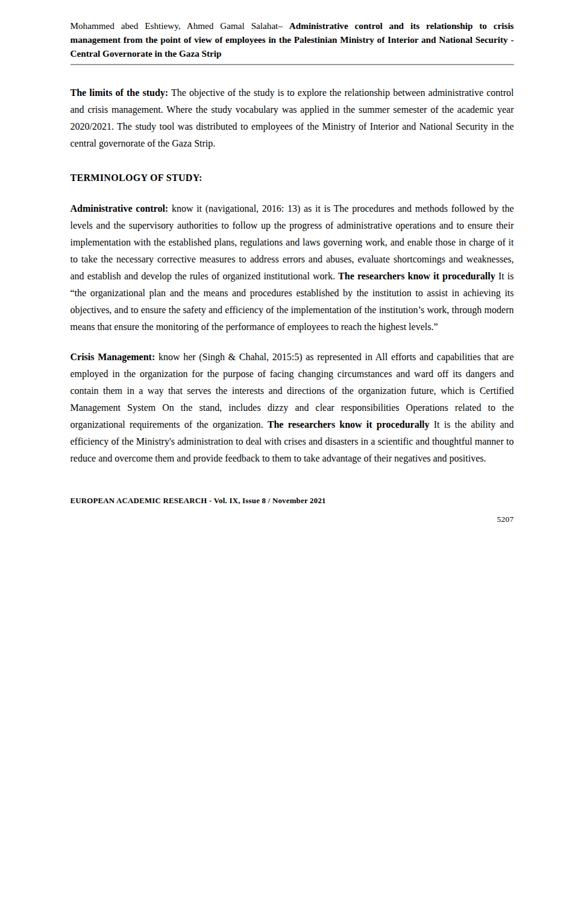Mohammed abed Eshtiewy, Ahmed Gamal Salahat– Administrative control and its relationship to crisis management from the point of view of employees in the Palestinian Ministry of Interior and National Security - Central Governorate in the Gaza Strip
The limits of the study: The objective of the study is to explore the relationship between administrative control and crisis management. Where the study vocabulary was applied in the summer semester of the academic year 2020/2021. The study tool was distributed to employees of the Ministry of Interior and National Security in the central governorate of the Gaza Strip.
TERMINOLOGY OF STUDY:
Administrative control: know it (navigational, 2016: 13) as it is The procedures and methods followed by the levels and the supervisory authorities to follow up the progress of administrative operations and to ensure their implementation with the established plans, regulations and laws governing work, and enable those in charge of it to take the necessary corrective measures to address errors and abuses, evaluate shortcomings and weaknesses, and establish and develop the rules of organized institutional work. The researchers know it procedurally It is “the organizational plan and the means and procedures established by the institution to assist in achieving its objectives, and to ensure the safety and efficiency of the implementation of the institution’s work, through modern means that ensure the monitoring of the performance of employees to reach the highest levels.”
Crisis Management: know her (Singh & Chahal, 2015:5) as represented in All efforts and capabilities that are employed in the organization for the purpose of facing changing circumstances and ward off its dangers and contain them in a way that serves the interests and directions of the organization future, which is Certified Management System On the stand, includes dizzy and clear responsibilities Operations related to the organizational requirements of the organization. The researchers know it procedurally It is the ability and efficiency of the Ministry's administration to deal with crises and disasters in a scientific and thoughtful manner to reduce and overcome them and provide feedback to them to take advantage of their negatives and positives.
EUROPEAN ACADEMIC RESEARCH - Vol. IX, Issue 8 / November 2021 5207